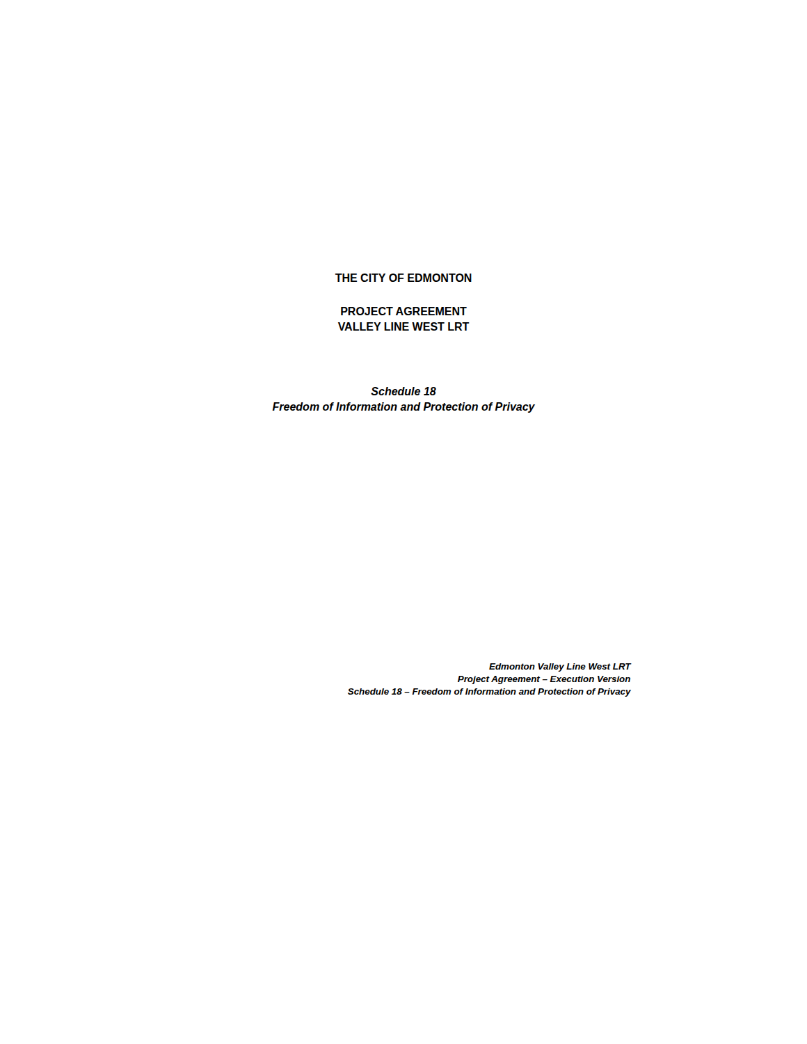THE CITY OF EDMONTON
PROJECT AGREEMENT
VALLEY LINE WEST LRT
Schedule 18
Freedom of Information and Protection of Privacy
Edmonton Valley Line West LRT
Project Agreement – Execution Version
Schedule 18 – Freedom of Information and Protection of Privacy